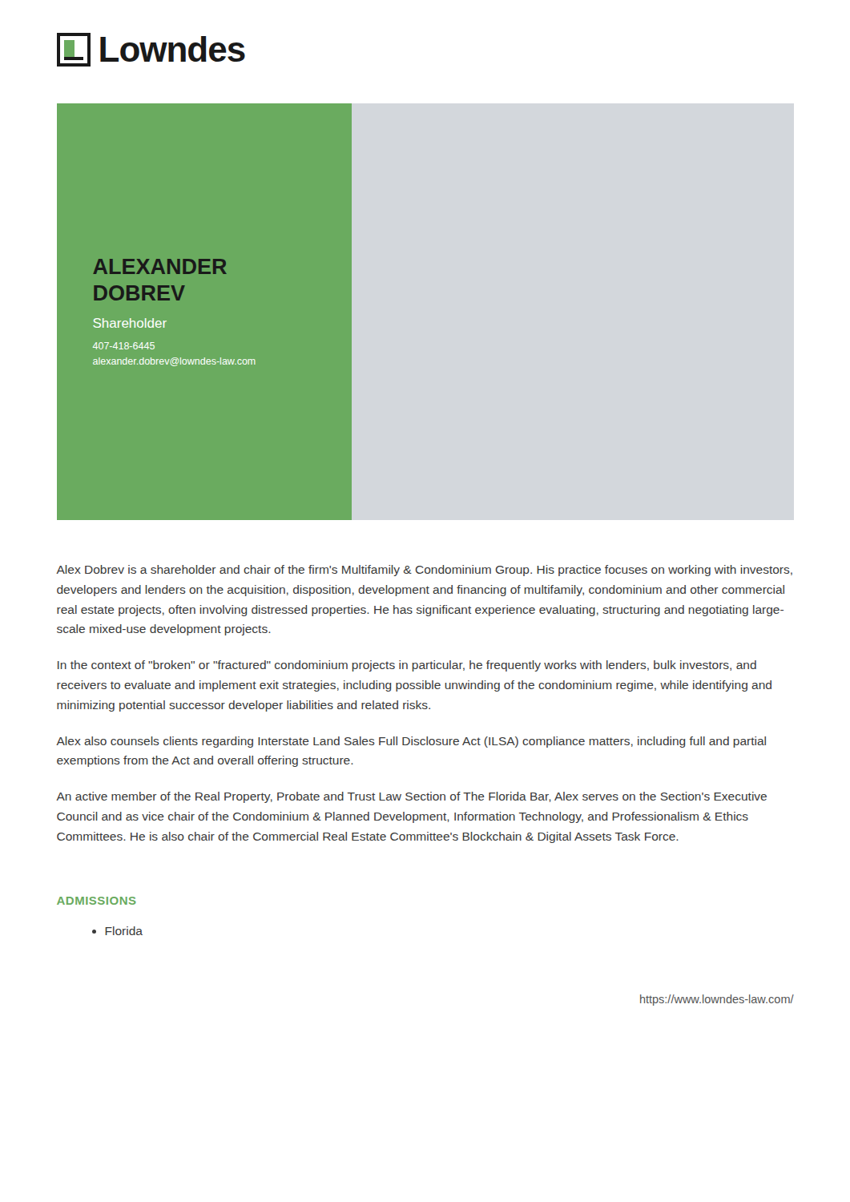Lowndes
ALEXANDER
DOBREV
Shareholder
407-418-6445
alexander.dobrev@lowndes-law.com
Alex Dobrev is a shareholder and chair of the firm's Multifamily & Condominium Group. His practice focuses on working with investors, developers and lenders on the acquisition, disposition, development and financing of multifamily, condominium and other commercial real estate projects, often involving distressed properties. He has significant experience evaluating, structuring and negotiating large-scale mixed-use development projects.
In the context of "broken" or "fractured" condominium projects in particular, he frequently works with lenders, bulk investors, and receivers to evaluate and implement exit strategies, including possible unwinding of the condominium regime, while identifying and minimizing potential successor developer liabilities and related risks.
Alex also counsels clients regarding Interstate Land Sales Full Disclosure Act (ILSA) compliance matters, including full and partial exemptions from the Act and overall offering structure.
An active member of the Real Property, Probate and Trust Law Section of The Florida Bar, Alex serves on the Section's Executive Council and as vice chair of the Condominium & Planned Development, Information Technology, and Professionalism & Ethics Committees. He is also chair of the Commercial Real Estate Committee's Blockchain & Digital Assets Task Force.
ADMISSIONS
Florida
https://www.lowndes-law.com/